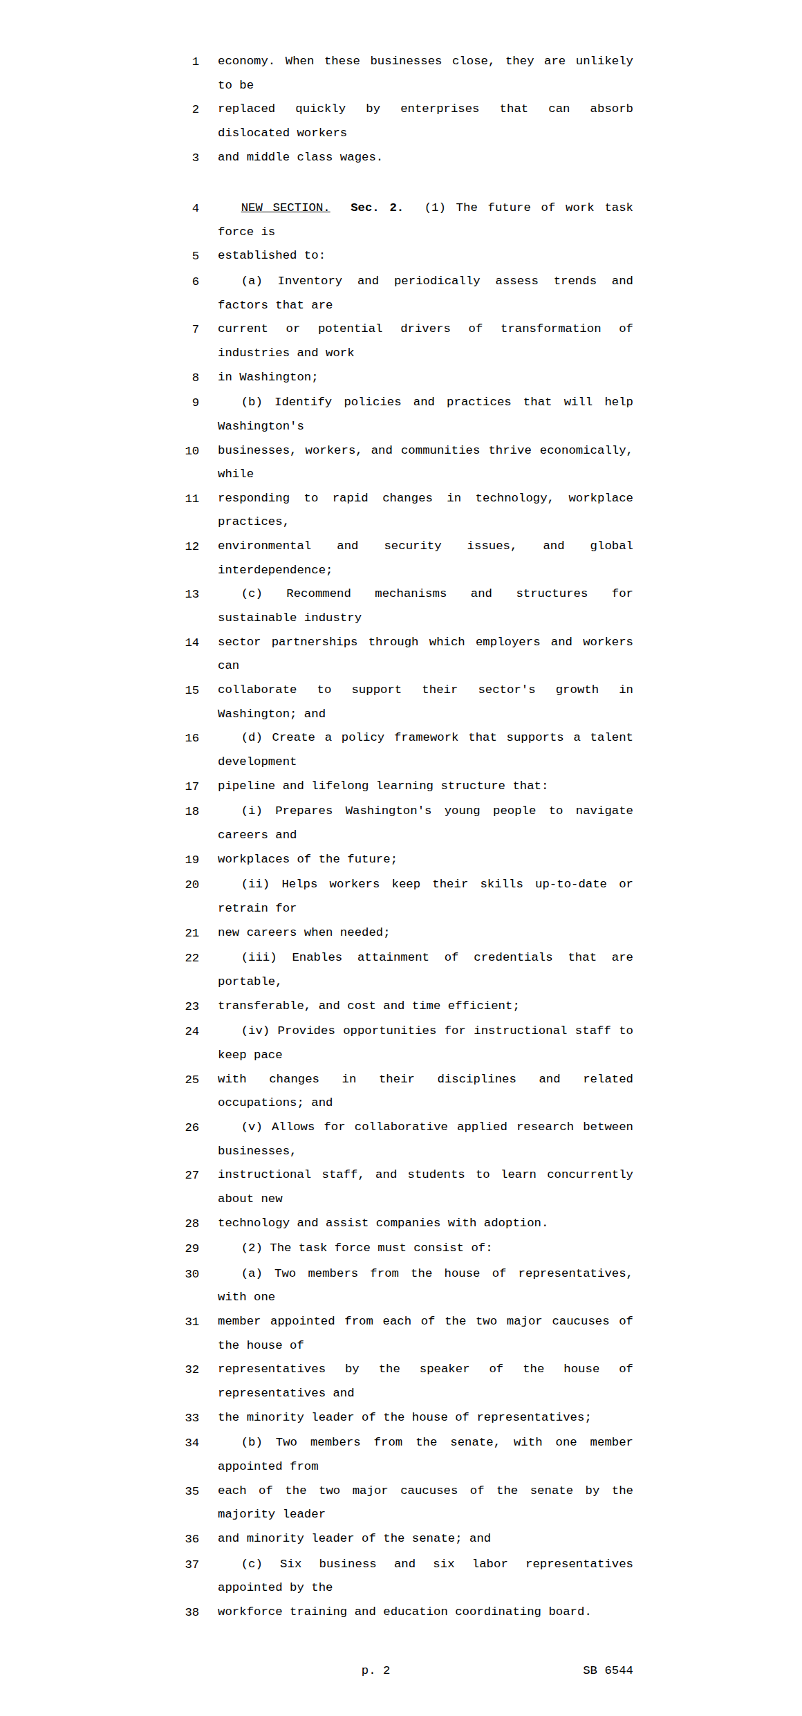| 1 | economy. When these businesses close, they are unlikely to be |
| 2 | replaced quickly by enterprises that can absorb dislocated workers |
| 3 | and middle class wages. |
| 4 | NEW SECTION. Sec. 2. (1) The future of work task force is |
| 5 | established to: |
| 6 | (a) Inventory and periodically assess trends and factors that are |
| 7 | current or potential drivers of transformation of industries and work |
| 8 | in Washington; |
| 9 | (b) Identify policies and practices that will help Washington's |
| 10 | businesses, workers, and communities thrive economically, while |
| 11 | responding to rapid changes in technology, workplace practices, |
| 12 | environmental and security issues, and global interdependence; |
| 13 | (c) Recommend mechanisms and structures for sustainable industry |
| 14 | sector partnerships through which employers and workers can |
| 15 | collaborate to support their sector's growth in Washington; and |
| 16 | (d) Create a policy framework that supports a talent development |
| 17 | pipeline and lifelong learning structure that: |
| 18 | (i) Prepares Washington's young people to navigate careers and |
| 19 | workplaces of the future; |
| 20 | (ii) Helps workers keep their skills up-to-date or retrain for |
| 21 | new careers when needed; |
| 22 | (iii) Enables attainment of credentials that are portable, |
| 23 | transferable, and cost and time efficient; |
| 24 | (iv) Provides opportunities for instructional staff to keep pace |
| 25 | with changes in their disciplines and related occupations; and |
| 26 | (v) Allows for collaborative applied research between businesses, |
| 27 | instructional staff, and students to learn concurrently about new |
| 28 | technology and assist companies with adoption. |
| 29 | (2) The task force must consist of: |
| 30 | (a) Two members from the house of representatives, with one |
| 31 | member appointed from each of the two major caucuses of the house of |
| 32 | representatives by the speaker of the house of representatives and |
| 33 | the minority leader of the house of representatives; |
| 34 | (b) Two members from the senate, with one member appointed from |
| 35 | each of the two major caucuses of the senate by the majority leader |
| 36 | and minority leader of the senate; and |
| 37 | (c) Six business and six labor representatives appointed by the |
| 38 | workforce training and education coordinating board. |
p. 2
SB 6544